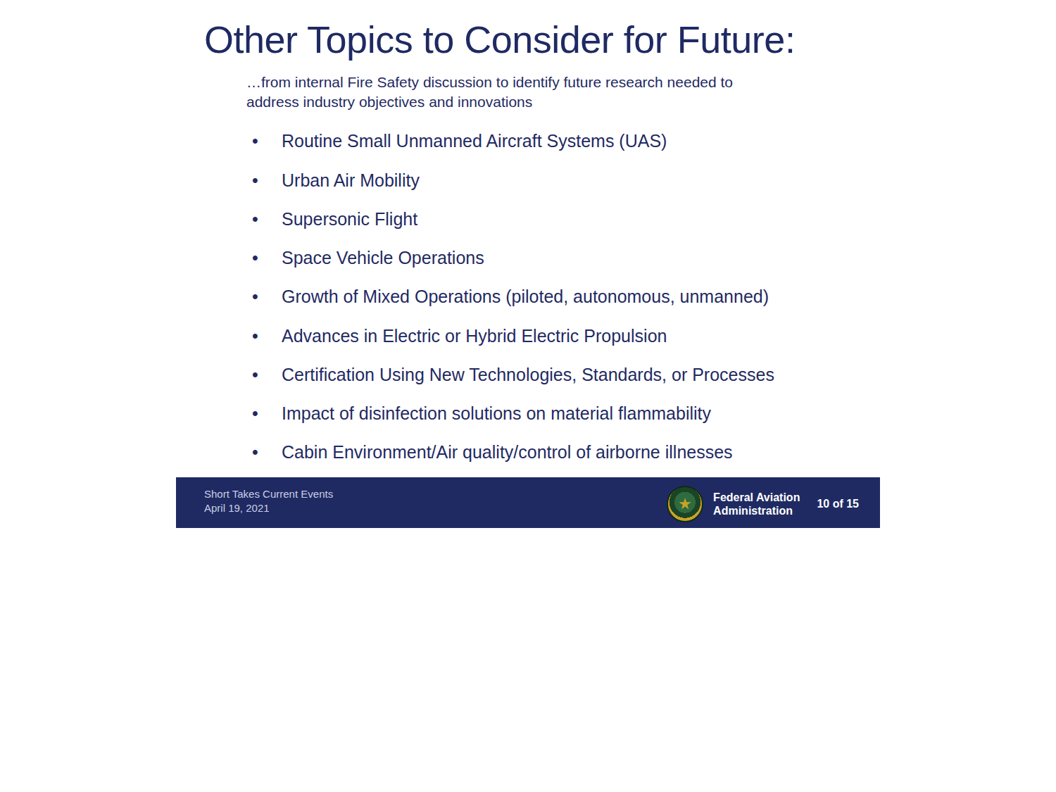Other Topics to Consider for Future:
…from internal Fire Safety discussion to identify future research needed to address industry objectives and innovations
Routine Small Unmanned Aircraft Systems (UAS)
Urban Air Mobility
Supersonic Flight
Space Vehicle Operations
Growth of Mixed Operations (piloted, autonomous, unmanned)
Advances in Electric or Hybrid Electric Propulsion
Certification Using New Technologies, Standards, or Processes
Impact of disinfection solutions on material flammability
Cabin Environment/Air quality/control of airborne illnesses
Transportation of vaccine at very low temperatures (use of dry ice)
Short Takes Current Events
April 19, 2021
Federal Aviation
Administration
10 of 15